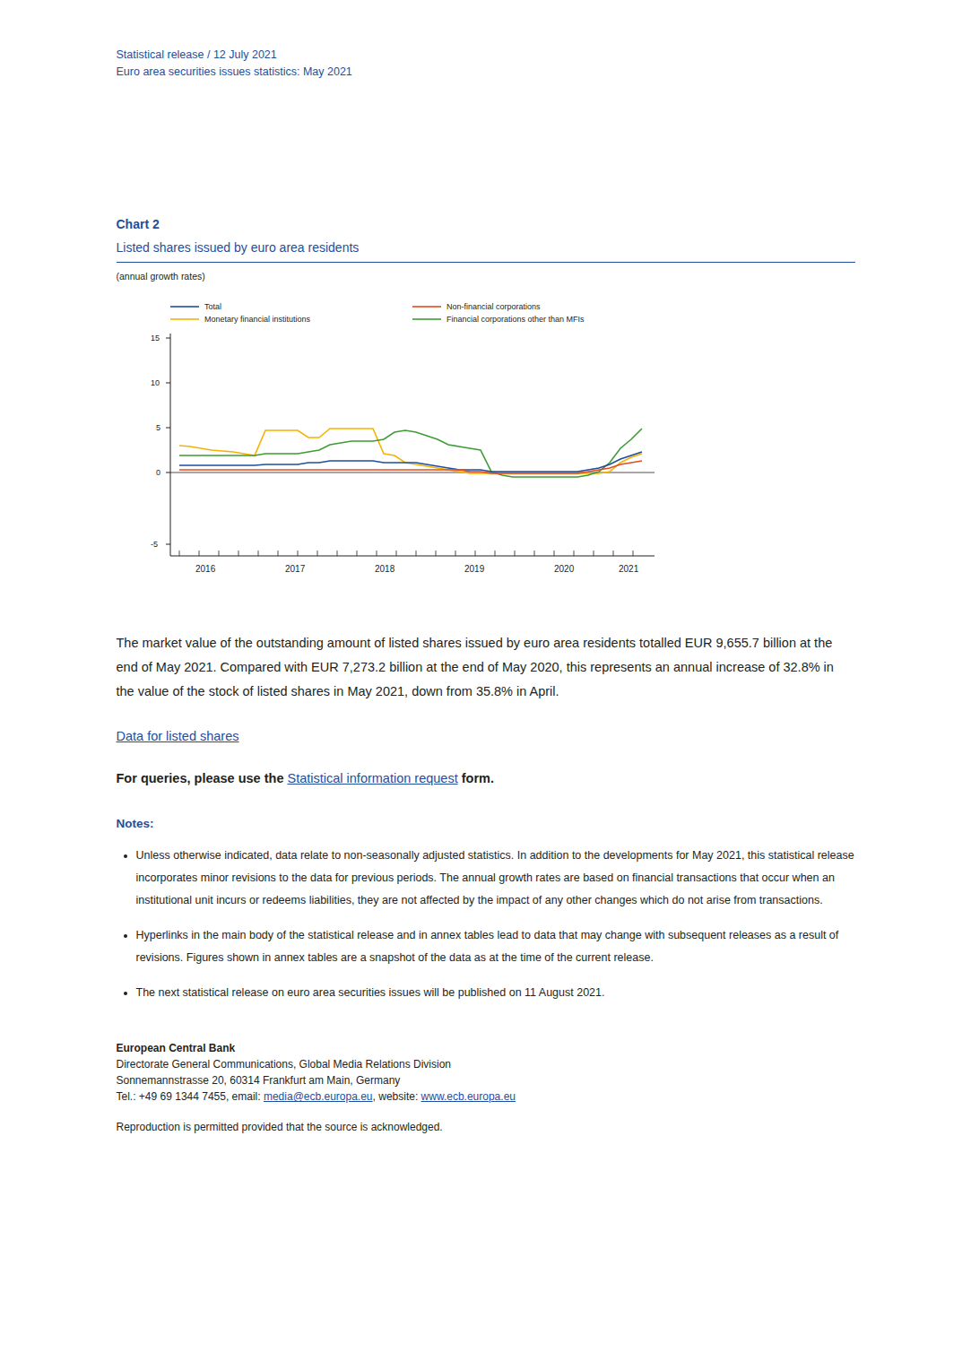Statistical release / 12 July 2021
Euro area securities issues statistics: May 2021
Chart 2
Listed shares issued by euro area residents
(annual growth rates)
Total Non-financial corporations Monetary financial institutions Financial corporations other than MFIs 15 10 5 0 -5 2016 2017 2018 2019 2020 2021
The market value of the outstanding amount of listed shares issued by euro area residents totalled EUR 9,655.7 billion at the end of May 2021. Compared with EUR 7,273.2 billion at the end of May 2020, this represents an annual increase of 32.8% in the value of the stock of listed shares in May 2021, down from 35.8% in April.
Data for listed shares
For queries, please use the Statistical information request form.
Notes:
Unless otherwise indicated, data relate to non-seasonally adjusted statistics. In addition to the developments for May 2021, this statistical release incorporates minor revisions to the data for previous periods. The annual growth rates are based on financial transactions that occur when an institutional unit incurs or redeems liabilities, they are not affected by the impact of any other changes which do not arise from transactions.
Hyperlinks in the main body of the statistical release and in annex tables lead to data that may change with subsequent releases as a result of revisions. Figures shown in annex tables are a snapshot of the data as at the time of the current release.
The next statistical release on euro area securities issues will be published on 11 August 2021.
European Central Bank
Directorate General Communications, Global Media Relations Division
Sonnemannstrasse 20, 60314 Frankfurt am Main, Germany
Tel.: +49 69 1344 7455, email: media@ecb.europa.eu, website: www.ecb.europa.eu
Reproduction is permitted provided that the source is acknowledged.